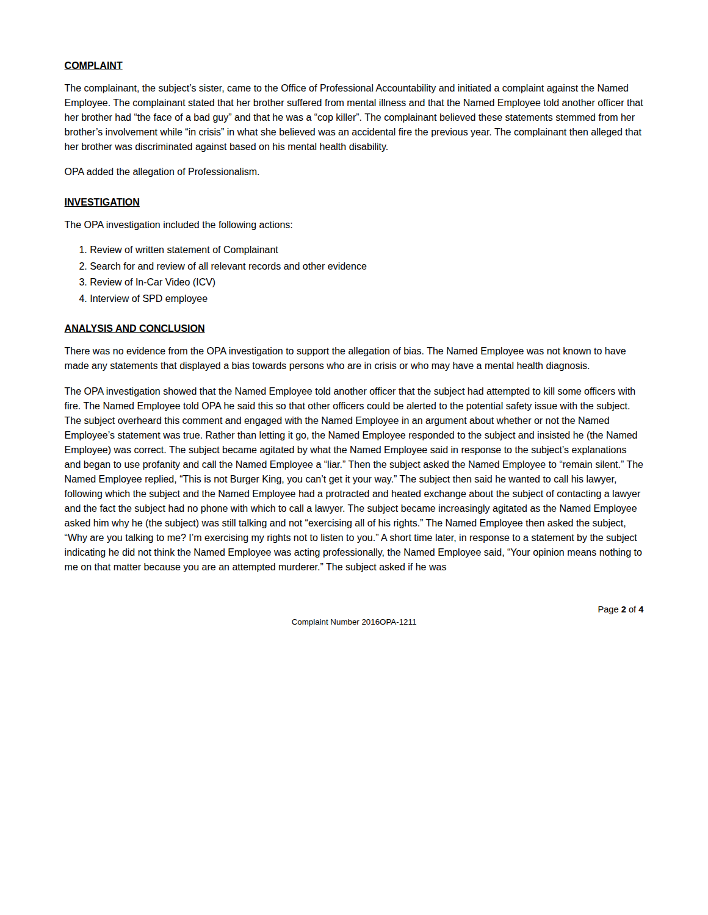COMPLAINT
The complainant, the subject’s sister, came to the Office of Professional Accountability and initiated a complaint against the Named Employee. The complainant stated that her brother suffered from mental illness and that the Named Employee told another officer that her brother had “the face of a bad guy” and that he was a “cop killer”. The complainant believed these statements stemmed from her brother’s involvement while “in crisis” in what she believed was an accidental fire the previous year. The complainant then alleged that her brother was discriminated against based on his mental health disability.
OPA added the allegation of Professionalism.
INVESTIGATION
The OPA investigation included the following actions:
Review of written statement of Complainant
Search for and review of all relevant records and other evidence
Review of In-Car Video (ICV)
Interview of SPD employee
ANALYSIS AND CONCLUSION
There was no evidence from the OPA investigation to support the allegation of bias. The Named Employee was not known to have made any statements that displayed a bias towards persons who are in crisis or who may have a mental health diagnosis.
The OPA investigation showed that the Named Employee told another officer that the subject had attempted to kill some officers with fire. The Named Employee told OPA he said this so that other officers could be alerted to the potential safety issue with the subject. The subject overheard this comment and engaged with the Named Employee in an argument about whether or not the Named Employee’s statement was true. Rather than letting it go, the Named Employee responded to the subject and insisted he (the Named Employee) was correct. The subject became agitated by what the Named Employee said in response to the subject’s explanations and began to use profanity and call the Named Employee a “liar.” Then the subject asked the Named Employee to “remain silent.” The Named Employee replied, “This is not Burger King, you can’t get it your way.” The subject then said he wanted to call his lawyer, following which the subject and the Named Employee had a protracted and heated exchange about the subject of contacting a lawyer and the fact the subject had no phone with which to call a lawyer. The subject became increasingly agitated as the Named Employee asked him why he (the subject) was still talking and not “exercising all of his rights.” The Named Employee then asked the subject, “Why are you talking to me? I’m exercising my rights not to listen to you.” A short time later, in response to a statement by the subject indicating he did not think the Named Employee was acting professionally, the Named Employee said, “Your opinion means nothing to me on that matter because you are an attempted murderer.” The subject asked if he was
Page 2 of 4
Complaint Number 2016OPA-1211